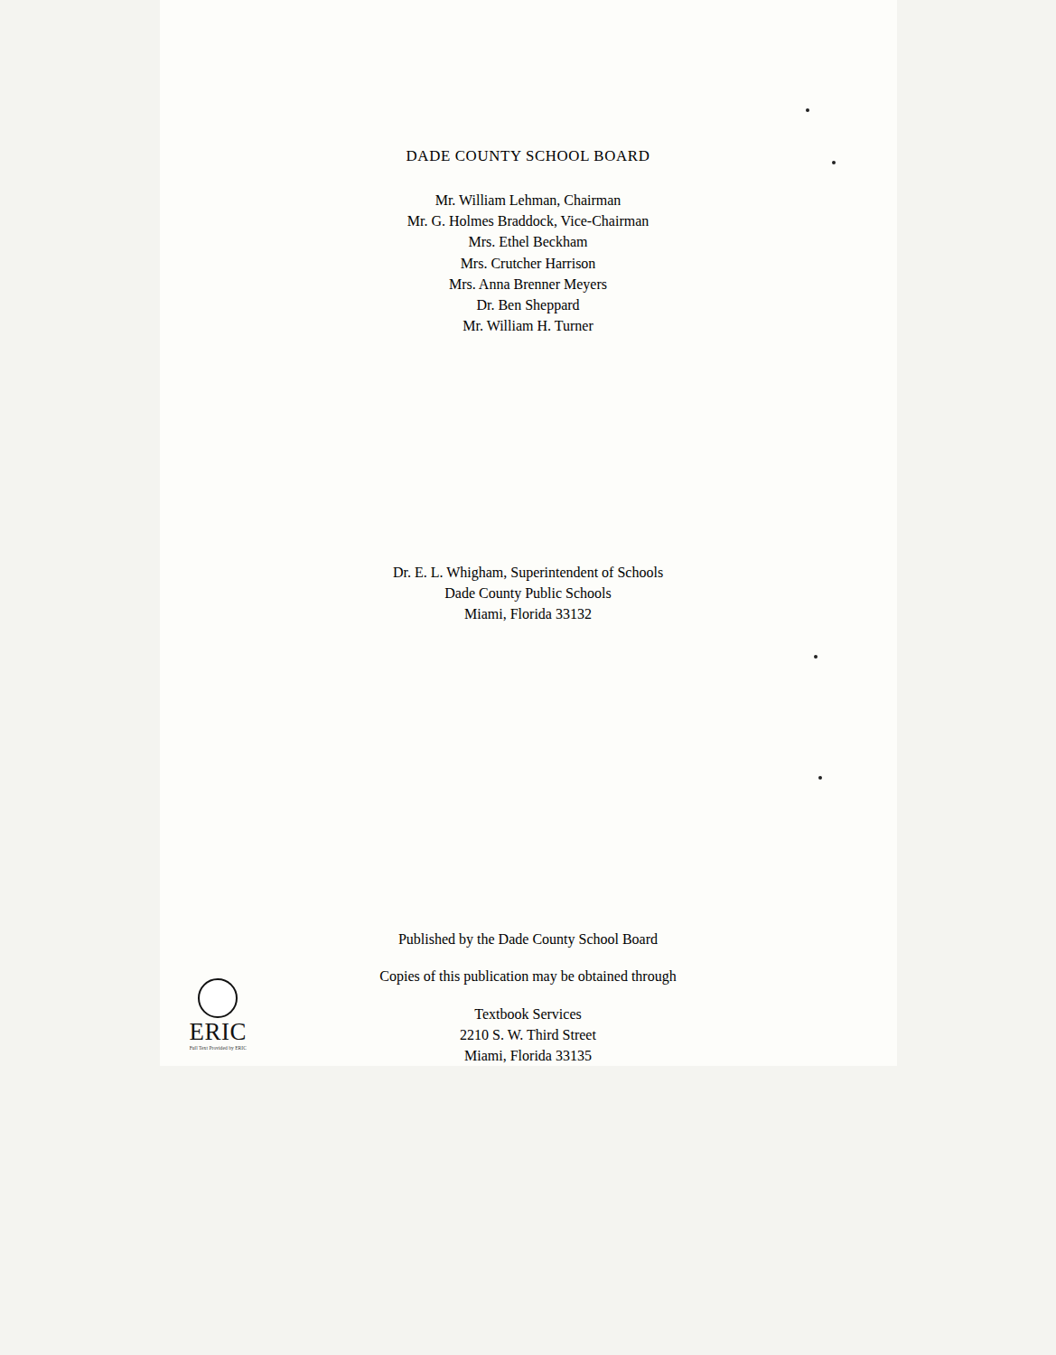DADE COUNTY SCHOOL BOARD
Mr. William Lehman, Chairman
Mr. G. Holmes Braddock, Vice-Chairman
Mrs. Ethel Beckham
Mrs. Crutcher Harrison
Mrs. Anna Brenner Meyers
Dr. Ben Sheppard
Mr. William H. Turner
Dr. E. L. Whigham, Superintendent of Schools
Dade County Public Schools
Miami, Florida 33132
Published by the Dade County School Board
Copies of this publication may be obtained through
Textbook Services
2210 S. W. Third Street
Miami, Florida 33135
ERIC
Full Text Provided by ERIC